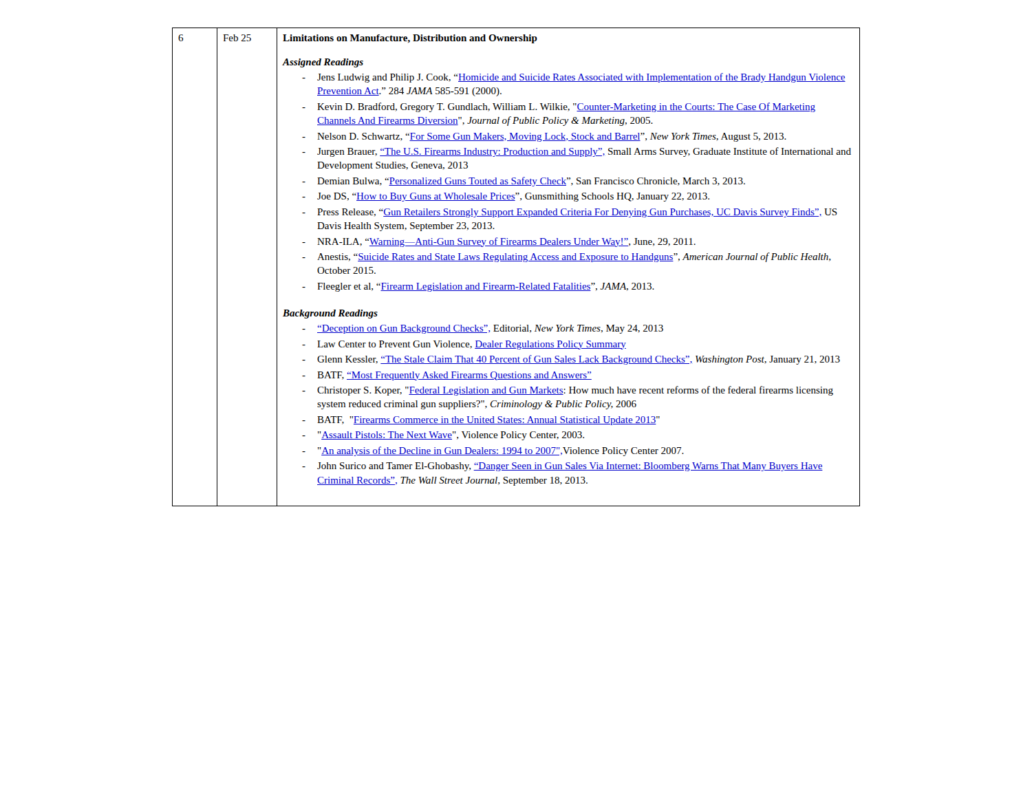| 6 | Feb 25 | Limitations on Manufacture, Distribution and Ownership Assigned Readings Jens Ludwig and Philip J. Cook, “ Homicide and Suicide Rates Associated with Implementation of the Brady Handgun Violence Prevention Act .” 284 JAMA 585-591 (2000). Kevin D. Bradford, Gregory T. Gundlach, William L. Wilkie, " Counter-Marketing in the Courts: The Case Of Marketing Channels And Firearms Diversion ", Journal of Public Policy & Marketing , 2005. Nelson D. Schwartz, “ For Some Gun Makers, Moving Lock, Stock and Barrel ”, New York Times , August 5, 2013. Jurgen Brauer, “The U.S. Firearms Industry: Production and Supply”, Small Arms Survey, Graduate Institute of International and Development Studies, Geneva, 2013 Demian Bulwa, “ Personalized Guns Touted as Safety Check ”, San Francisco Chronicle, March 3, 2013. Joe DS, “ How to Buy Guns at Wholesale Prices ”, Gunsmithing Schools HQ, January 22, 2013. Press Release, “ Gun Retailers Strongly Support Expanded Criteria For Denying Gun Purchases, UC Davis Survey Finds”, US Davis Health System, September 23, 2013. NRA-ILA, “ Warning—Anti-Gun Survey of Firearms Dealers Under Way!” , June, 29, 2011. Anestis, “ Suicide Rates and State Laws Regulating Access and Exposure to Handguns ”, American Journal of Public Health , October 2015. Fleegler et al, “ Firearm Legislation and Firearm-Related Fatalities ”, JAMA , 2013. Background Readings “Deception on Gun Background Checks”, Editorial, New York Times , May 24, 2013 Law Center to Prevent Gun Violence, Dealer Regulations Policy Summary Glenn Kessler, “The Stale Claim That 40 Percent of Gun Sales Lack Background Checks”, Washington Post , January 21, 2013 BATF, “Most Frequently Asked Firearms Questions and Answers” Christoper S. Koper, " Federal Legislation and Gun Markets : How much have recent reforms of the federal firearms licensing system reduced criminal gun suppliers?", Criminology & Public Policy, 2006 BATF, " Firearms Commerce in the United States: Annual Statistical Update 2013 " " Assault Pistols: The Next Wave ", Violence Policy Center, 2003. " An analysis of the Decline in Gun Dealers: 1994 to 2007", Violence Policy Center 2007. John Surico and Tamer El-Ghobashy, “Danger Seen in Gun Sales Via Internet: Bloomberg Warns That Many Buyers Have Criminal Records”, The Wall Street Journal , September 18, 2013. |